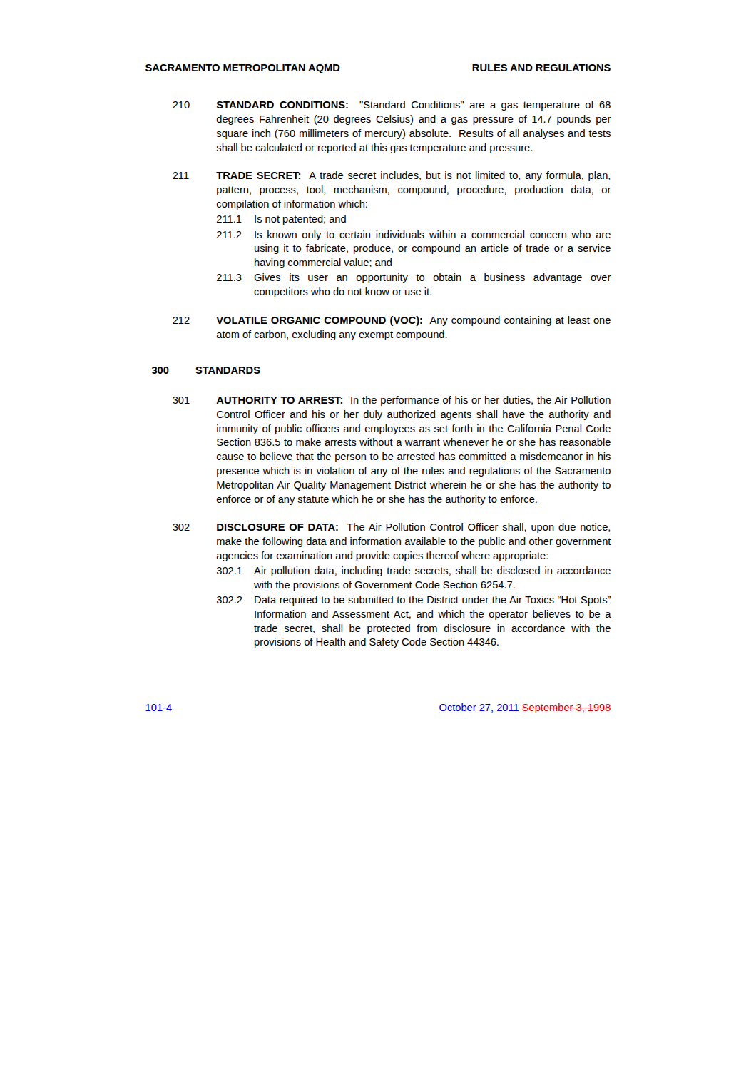SACRAMENTO METROPOLITAN AQMD RULES AND REGULATIONS
210
STANDARD CONDITIONS: "Standard Conditions" are a gas temperature of 68 degrees Fahrenheit (20 degrees Celsius) and a gas pressure of 14.7 pounds per square inch (760 millimeters of mercury) absolute. Results of all analyses and tests shall be calculated or reported at this gas temperature and pressure.
211
TRADE SECRET: A trade secret includes, but is not limited to, any formula, plan, pattern, process, tool, mechanism, compound, procedure, production data, or compilation of information which:
211.1
Is not patented; and
211.2
Is known only to certain individuals within a commercial concern who are using it to fabricate, produce, or compound an article of trade or a service having commercial value; and
211.3
Gives its user an opportunity to obtain a business advantage over competitors who do not know or use it.
212
VOLATILE ORGANIC COMPOUND (VOC): Any compound containing at least one atom of carbon, excluding any exempt compound.
300
STANDARDS
301
AUTHORITY TO ARREST: In the performance of his or her duties, the Air Pollution Control Officer and his or her duly authorized agents shall have the authority and immunity of public officers and employees as set forth in the California Penal Code Section 836.5 to make arrests without a warrant whenever he or she has reasonable cause to believe that the person to be arrested has committed a misdemeanor in his presence which is in violation of any of the rules and regulations of the Sacramento Metropolitan Air Quality Management District wherein he or she has the authority to enforce or of any statute which he or she has the authority to enforce.
302
DISCLOSURE OF DATA: The Air Pollution Control Officer shall, upon due notice, make the following data and information available to the public and other government agencies for examination and provide copies thereof where appropriate:
302.1
Air pollution data, including trade secrets, shall be disclosed in accordance with the provisions of Government Code Section 6254.7.
302.2
Data required to be submitted to the District under the Air Toxics “Hot Spots” Information and Assessment Act, and which the operator believes to be a trade secret, shall be protected from disclosure in accordance with the provisions of Health and Safety Code Section 44346.
101-4 October 27, 2011 September 3, 1998